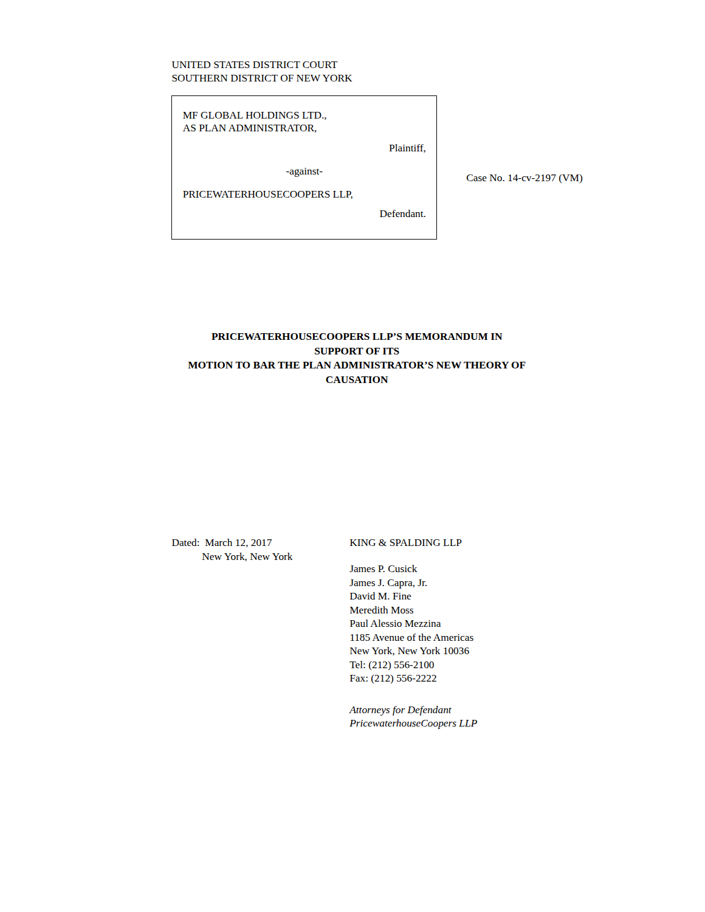UNITED STATES DISTRICT COURT
SOUTHERN DISTRICT OF NEW YORK
MF GLOBAL HOLDINGS LTD.,
AS PLAN ADMINISTRATOR,
Plaintiff,
-against-
PRICEWATERHOUSECOOPERS LLP,
Defendant.
Case No. 14-cv-2197 (VM)
PRICEWATERHOUSECOOPERS LLP’S MEMORANDUM IN SUPPORT OF ITS
MOTION TO BAR THE PLAN ADMINISTRATOR’S NEW THEORY OF CAUSATION
Dated: March 12, 2017
New York, New York
KING & SPALDING LLP
James P. Cusick
James J. Capra, Jr.
David M. Fine
Meredith Moss
Paul Alessio Mezzina
1185 Avenue of the Americas
New York, New York 10036
Tel: (212) 556-2100
Fax: (212) 556-2222
Attorneys for Defendant
PricewaterhouseCoopers LLP